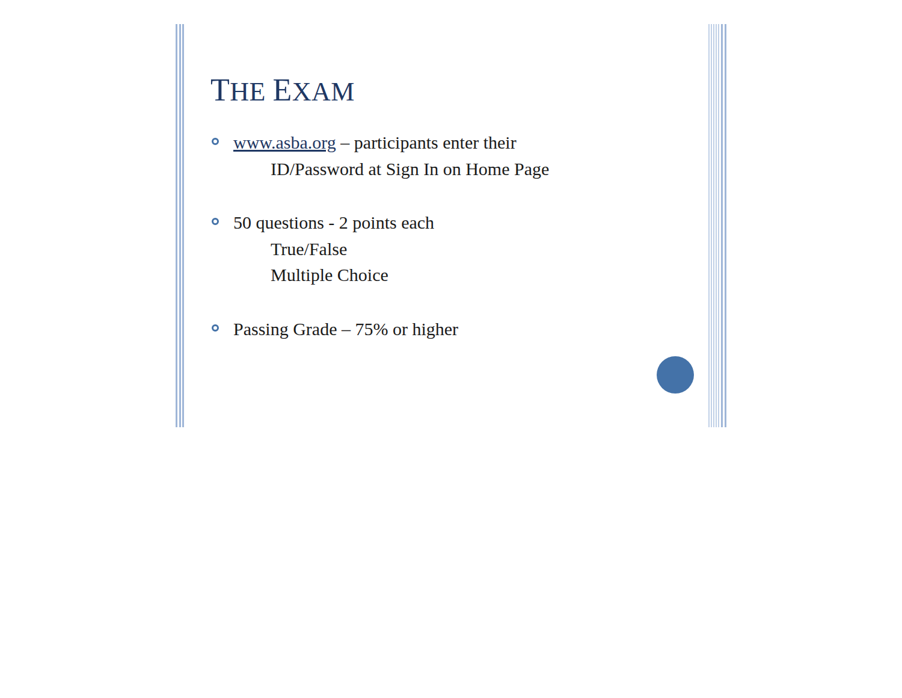THE EXAM
www.asba.org – participants enter their ID/Password at Sign In on Home Page
50 questions - 2 points each True/False Multiple Choice
Passing Grade – 75% or higher